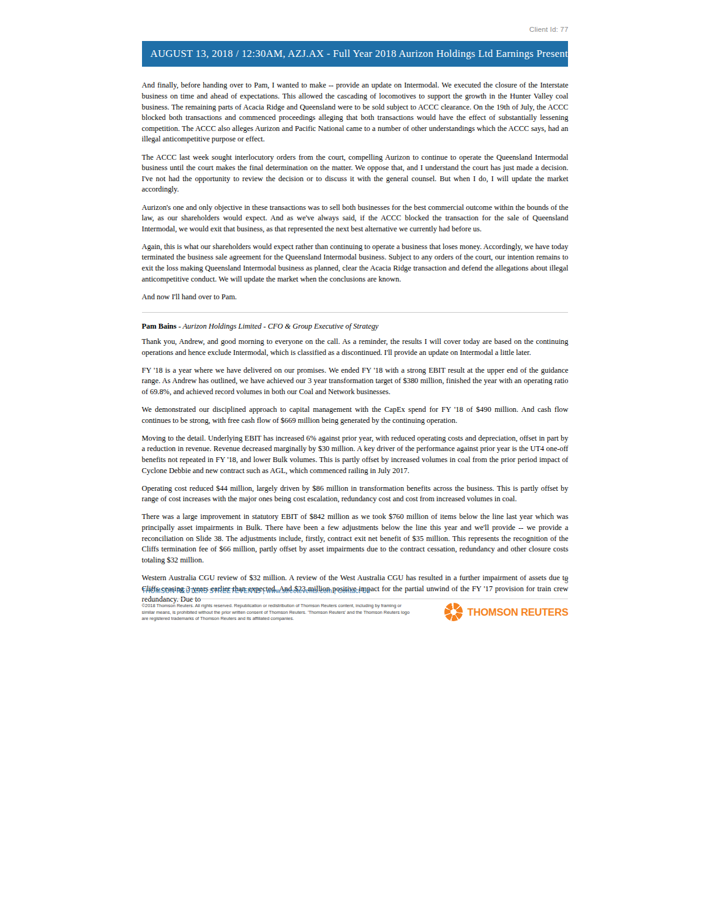Client Id: 77
AUGUST 13, 2018 / 12:30AM, AZJ.AX - Full Year 2018 Aurizon Holdings Ltd Earnings Presentation
And finally, before handing over to Pam, I wanted to make -- provide an update on Intermodal. We executed the closure of the Interstate business on time and ahead of expectations. This allowed the cascading of locomotives to support the growth in the Hunter Valley coal business. The remaining parts of Acacia Ridge and Queensland were to be sold subject to ACCC clearance. On the 19th of July, the ACCC blocked both transactions and commenced proceedings alleging that both transactions would have the effect of substantially lessening competition. The ACCC also alleges Aurizon and Pacific National came to a number of other understandings which the ACCC says, had an illegal anticompetitive purpose or effect.
The ACCC last week sought interlocutory orders from the court, compelling Aurizon to continue to operate the Queensland Intermodal business until the court makes the final determination on the matter. We oppose that, and I understand the court has just made a decision. I've not had the opportunity to review the decision or to discuss it with the general counsel. But when I do, I will update the market accordingly.
Aurizon's one and only objective in these transactions was to sell both businesses for the best commercial outcome within the bounds of the law, as our shareholders would expect. And as we've always said, if the ACCC blocked the transaction for the sale of Queensland Intermodal, we would exit that business, as that represented the next best alternative we currently had before us.
Again, this is what our shareholders would expect rather than continuing to operate a business that loses money. Accordingly, we have today terminated the business sale agreement for the Queensland Intermodal business. Subject to any orders of the court, our intention remains to exit the loss making Queensland Intermodal business as planned, clear the Acacia Ridge transaction and defend the allegations about illegal anticompetitive conduct. We will update the market when the conclusions are known.
And now I'll hand over to Pam.
Pam Bains - Aurizon Holdings Limited - CFO & Group Executive of Strategy
Thank you, Andrew, and good morning to everyone on the call. As a reminder, the results I will cover today are based on the continuing operations and hence exclude Intermodal, which is classified as a discontinued. I'll provide an update on Intermodal a little later.
FY '18 is a year where we have delivered on our promises. We ended FY '18 with a strong EBIT result at the upper end of the guidance range. As Andrew has outlined, we have achieved our 3 year transformation target of $380 million, finished the year with an operating ratio of 69.8%, and achieved record volumes in both our Coal and Network businesses.
We demonstrated our disciplined approach to capital management with the CapEx spend for FY '18 of $490 million. And cash flow continues to be strong, with free cash flow of $669 million being generated by the continuing operation.
Moving to the detail. Underlying EBIT has increased 6% against prior year, with reduced operating costs and depreciation, offset in part by a reduction in revenue. Revenue decreased marginally by $30 million. A key driver of the performance against prior year is the UT4 one-off benefits not repeated in FY '18, and lower Bulk volumes. This is partly offset by increased volumes in coal from the prior period impact of Cyclone Debbie and new contract such as AGL, which commenced railing in July 2017.
Operating cost reduced $44 million, largely driven by $86 million in transformation benefits across the business. This is partly offset by range of cost increases with the major ones being cost escalation, redundancy cost and cost from increased volumes in coal.
There was a large improvement in statutory EBIT of $842 million as we took $760 million of items below the line last year which was principally asset impairments in Bulk. There have been a few adjustments below the line this year and we'll provide -- we provide a reconciliation on Slide 38. The adjustments include, firstly, contract exit net benefit of $35 million. This represents the recognition of the Cliffs termination fee of $66 million, partly offset by asset impairments due to the contract cessation, redundancy and other closure costs totaling $32 million.
Western Australia CGU review of $32 million. A review of the West Australia CGU has resulted in a further impairment of assets due to Cliffs ceasing 3 years earlier than expected. And $23 million positive impact for the partial unwind of the FY '17 provision for train crew redundancy. Due to
5
THOMSON REUTERS STREETEVENTS | www.streetevents.com | Contact Us
©2018 Thomson Reuters. All rights reserved. Republication or redistribution of Thomson Reuters content, including by framing or similar means, is prohibited without the prior written consent of Thomson Reuters. 'Thomson Reuters' and the Thomson Reuters logo are registered trademarks of Thomson Reuters and its affiliated companies.
THOMSON REUTERS